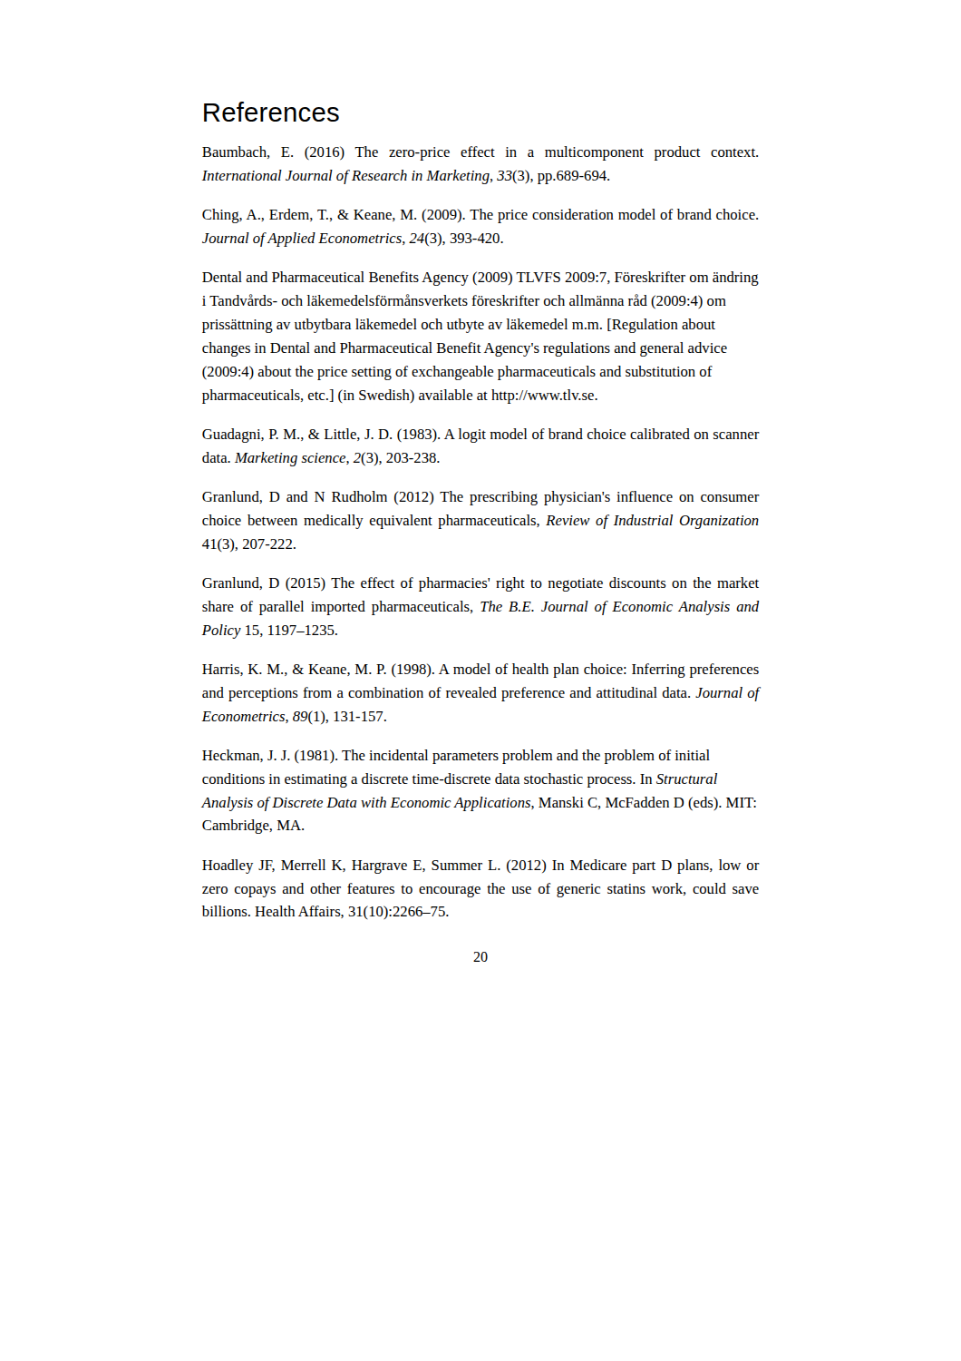References
Baumbach, E. (2016) The zero-price effect in a multicomponent product context. International Journal of Research in Marketing, 33(3), pp.689-694.
Ching, A., Erdem, T., & Keane, M. (2009). The price consideration model of brand choice. Journal of Applied Econometrics, 24(3), 393-420.
Dental and Pharmaceutical Benefits Agency (2009) TLVFS 2009:7, Föreskrifter om ändring i Tandvårds- och läkemedelsförmånsverkets föreskrifter och allmänna råd (2009:4) om prissättning av utbytbara läkemedel och utbyte av läkemedel m.m. [Regulation about changes in Dental and Pharmaceutical Benefit Agency's regulations and general advice (2009:4) about the price setting of exchangeable pharmaceuticals and substitution of pharmaceuticals, etc.] (in Swedish) available at http://www.tlv.se.
Guadagni, P. M., & Little, J. D. (1983). A logit model of brand choice calibrated on scanner data. Marketing science, 2(3), 203-238.
Granlund, D and N Rudholm (2012) The prescribing physician's influence on consumer choice between medically equivalent pharmaceuticals, Review of Industrial Organization 41(3), 207-222.
Granlund, D (2015) The effect of pharmacies' right to negotiate discounts on the market share of parallel imported pharmaceuticals, The B.E. Journal of Economic Analysis and Policy 15, 1197–1235.
Harris, K. M., & Keane, M. P. (1998). A model of health plan choice: Inferring preferences and perceptions from a combination of revealed preference and attitudinal data. Journal of Econometrics, 89(1), 131-157.
Heckman, J. J. (1981). The incidental parameters problem and the problem of initial conditions in estimating a discrete time-discrete data stochastic process. In Structural Analysis of Discrete Data with Economic Applications, Manski C, McFadden D (eds). MIT: Cambridge, MA.
Hoadley JF, Merrell K, Hargrave E, Summer L. (2012) In Medicare part D plans, low or zero copays and other features to encourage the use of generic statins work, could save billions. Health Affairs, 31(10):2266–75.
20